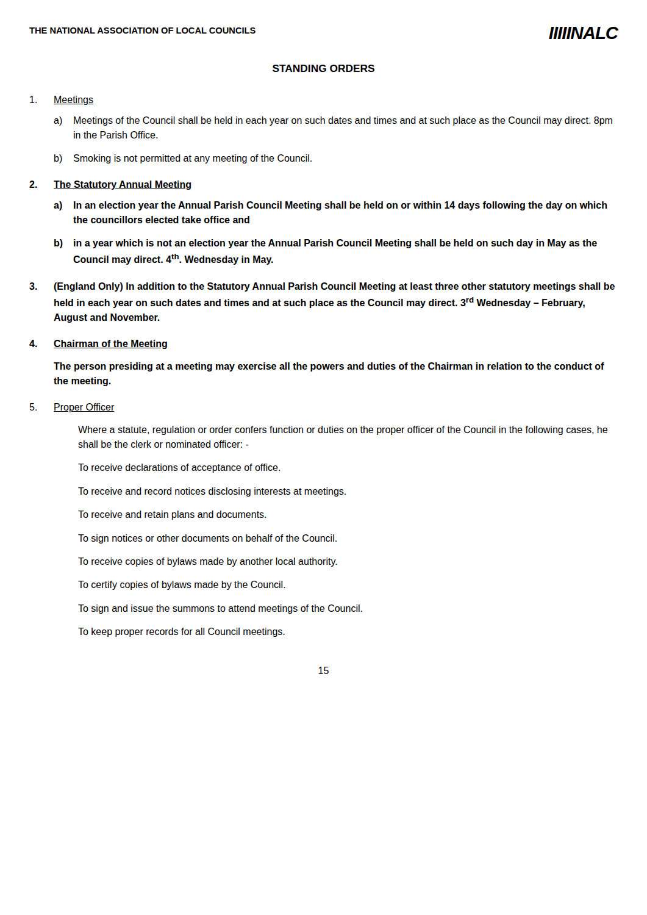THE NATIONAL ASSOCIATION OF LOCAL COUNCILS
IIIIINALC
STANDING ORDERS
1. Meetings
a) Meetings of the Council shall be held in each year on such dates and times and at such place as the Council may direct. 8pm in the Parish Office.
b) Smoking is not permitted at any meeting of the Council.
2. The Statutory Annual Meeting
a) In an election year the Annual Parish Council Meeting shall be held on or within 14 days following the day on which the councillors elected take office and
b) in a year which is not an election year the Annual Parish Council Meeting shall be held on such day in May as the Council may direct. 4th. Wednesday in May.
3. (England Only) In addition to the Statutory Annual Parish Council Meeting at least three other statutory meetings shall be held in each year on such dates and times and at such place as the Council may direct. 3rd Wednesday – February, August and November.
4. Chairman of the Meeting
The person presiding at a meeting may exercise all the powers and duties of the Chairman in relation to the conduct of the meeting.
5. Proper Officer
Where a statute, regulation or order confers function or duties on the proper officer of the Council in the following cases, he shall be the clerk or nominated officer: -
To receive declarations of acceptance of office.
To receive and record notices disclosing interests at meetings.
To receive and retain plans and documents.
To sign notices or other documents on behalf of the Council.
To receive copies of bylaws made by another local authority.
To certify copies of bylaws made by the Council.
To sign and issue the summons to attend meetings of the Council.
To keep proper records for all Council meetings.
15